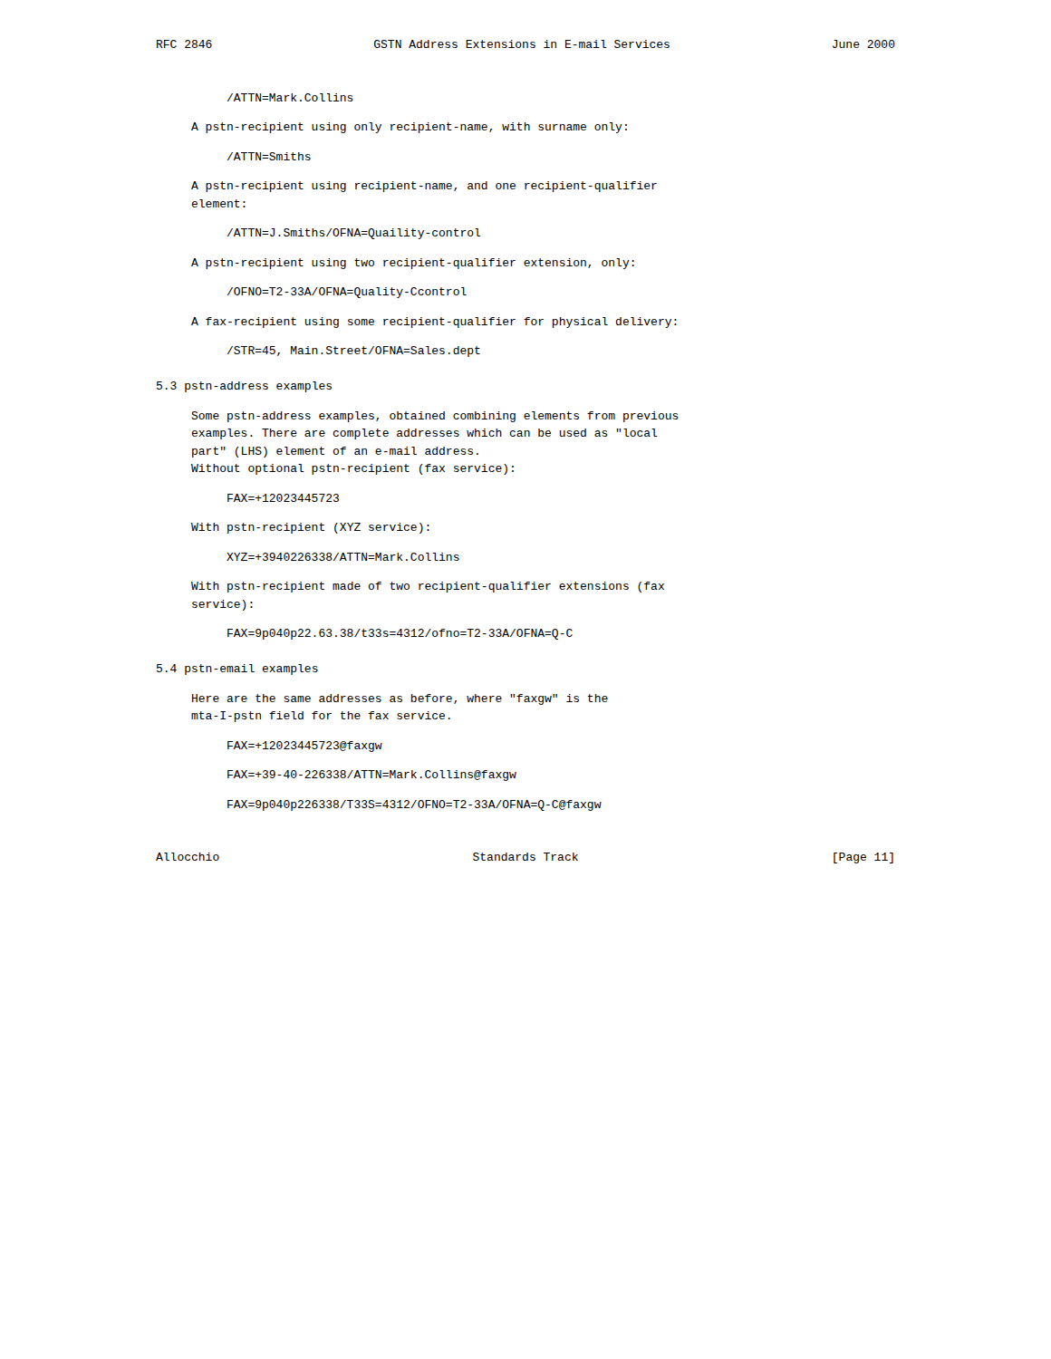RFC 2846 GSTN Address Extensions in E-mail Services June 2000
/ATTN=Mark.Collins
A pstn-recipient using only recipient-name, with surname only:
/ATTN=Smiths
A pstn-recipient using recipient-name, and one recipient-qualifier
element:
/ATTN=J.Smiths/OFNA=Quaility-control
A pstn-recipient using two recipient-qualifier extension, only:
/OFNO=T2-33A/OFNA=Quality-Ccontrol
A fax-recipient using some recipient-qualifier for physical delivery:
/STR=45, Main.Street/OFNA=Sales.dept
5.3 pstn-address examples
Some pstn-address examples, obtained combining elements from previous
examples. There are complete addresses which can be used as "local
part" (LHS) element of an e-mail address.
Without optional pstn-recipient (fax service):
FAX=+12023445723
With pstn-recipient (XYZ service):
XYZ=+3940226338/ATTN=Mark.Collins
With pstn-recipient made of two recipient-qualifier extensions (fax
service):
FAX=9p040p22.63.38/t33s=4312/ofno=T2-33A/OFNA=Q-C
5.4 pstn-email examples
Here are the same addresses as before, where "faxgw" is the
mta-I-pstn field for the fax service.
FAX=+12023445723@faxgw
FAX=+39-40-226338/ATTN=Mark.Collins@faxgw
FAX=9p040p226338/T33S=4312/OFNO=T2-33A/OFNA=Q-C@faxgw
Allocchio Standards Track [Page 11]